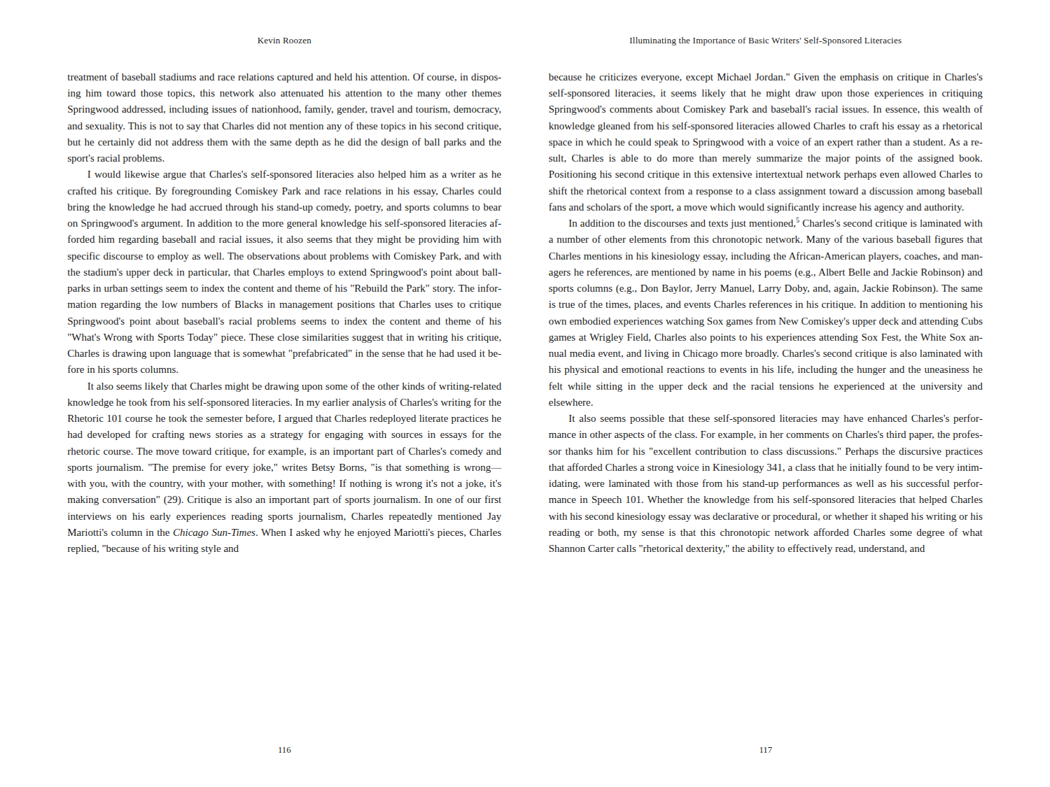Kevin Roozen
treatment of baseball stadiums and race relations captured and held his attention. Of course, in disposing him toward those topics, this network also attenuated his attention to the many other themes Springwood addressed, including issues of nationhood, family, gender, travel and tourism, democracy, and sexuality. This is not to say that Charles did not mention any of these topics in his second critique, but he certainly did not address them with the same depth as he did the design of ball parks and the sport's racial problems.
I would likewise argue that Charles's self-sponsored literacies also helped him as a writer as he crafted his critique. By foregrounding Comiskey Park and race relations in his essay, Charles could bring the knowledge he had accrued through his stand-up comedy, poetry, and sports columns to bear on Springwood's argument. In addition to the more general knowledge his self-sponsored literacies afforded him regarding baseball and racial issues, it also seems that they might be providing him with specific discourse to employ as well. The observations about problems with Comiskey Park, and with the stadium's upper deck in particular, that Charles employs to extend Springwood's point about ballparks in urban settings seem to index the content and theme of his "Rebuild the Park" story. The information regarding the low numbers of Blacks in management positions that Charles uses to critique Springwood's point about baseball's racial problems seems to index the content and theme of his "What's Wrong with Sports Today" piece. These close similarities suggest that in writing his critique, Charles is drawing upon language that is somewhat "prefabricated" in the sense that he had used it before in his sports columns.
It also seems likely that Charles might be drawing upon some of the other kinds of writing-related knowledge he took from his self-sponsored literacies. In my earlier analysis of Charles's writing for the Rhetoric 101 course he took the semester before, I argued that Charles redeployed literate practices he had developed for crafting news stories as a strategy for engaging with sources in essays for the rhetoric course. The move toward critique, for example, is an important part of Charles's comedy and sports journalism. "The premise for every joke," writes Betsy Borns, "is that something is wrong—with you, with the country, with your mother, with something! If nothing is wrong it's not a joke, it's making conversation" (29). Critique is also an important part of sports journalism. In one of our first interviews on his early experiences reading sports journalism, Charles repeatedly mentioned Jay Mariotti's column in the Chicago Sun-Times. When I asked why he enjoyed Mariotti's pieces, Charles replied, "because of his writing style and
116
Illuminating the Importance of Basic Writers' Self-Sponsored Literacies
because he criticizes everyone, except Michael Jordan." Given the emphasis on critique in Charles's self-sponsored literacies, it seems likely that he might draw upon those experiences in critiquing Springwood's comments about Comiskey Park and baseball's racial issues. In essence, this wealth of knowledge gleaned from his self-sponsored literacies allowed Charles to craft his essay as a rhetorical space in which he could speak to Springwood with a voice of an expert rather than a student. As a result, Charles is able to do more than merely summarize the major points of the assigned book. Positioning his second critique in this extensive intertextual network perhaps even allowed Charles to shift the rhetorical context from a response to a class assignment toward a discussion among baseball fans and scholars of the sport, a move which would significantly increase his agency and authority.
In addition to the discourses and texts just mentioned,5 Charles's second critique is laminated with a number of other elements from this chronotopic network. Many of the various baseball figures that Charles mentions in his kinesiology essay, including the African-American players, coaches, and managers he references, are mentioned by name in his poems (e.g., Albert Belle and Jackie Robinson) and sports columns (e.g., Don Baylor, Jerry Manuel, Larry Doby, and, again, Jackie Robinson). The same is true of the times, places, and events Charles references in his critique. In addition to mentioning his own embodied experiences watching Sox games from New Comiskey's upper deck and attending Cubs games at Wrigley Field, Charles also points to his experiences attending Sox Fest, the White Sox annual media event, and living in Chicago more broadly. Charles's second critique is also laminated with his physical and emotional reactions to events in his life, including the hunger and the uneasiness he felt while sitting in the upper deck and the racial tensions he experienced at the university and elsewhere.
It also seems possible that these self-sponsored literacies may have enhanced Charles's performance in other aspects of the class. For example, in her comments on Charles's third paper, the professor thanks him for his "excellent contribution to class discussions." Perhaps the discursive practices that afforded Charles a strong voice in Kinesiology 341, a class that he initially found to be very intimidating, were laminated with those from his stand-up performances as well as his successful performance in Speech 101. Whether the knowledge from his self-sponsored literacies that helped Charles with his second kinesiology essay was declarative or procedural, or whether it shaped his writing or his reading or both, my sense is that this chronotopic network afforded Charles some degree of what Shannon Carter calls "rhetorical dexterity," the ability to effectively read, understand, and
117